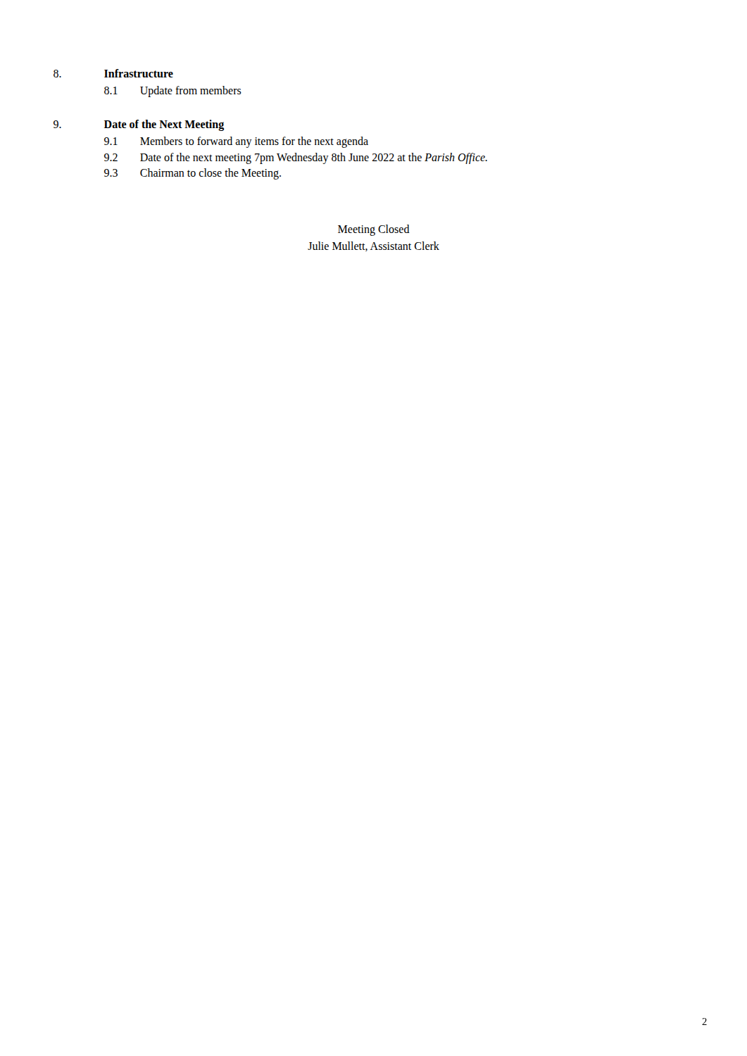8.
Infrastructure
8.1 Update from members
9.
Date of the Next Meeting
9.1 Members to forward any items for the next agenda
9.2 Date of the next meeting 7pm Wednesday 8th June 2022 at the Parish Office.
9.3 Chairman to close the Meeting.
Meeting Closed
Julie Mullett, Assistant Clerk
2